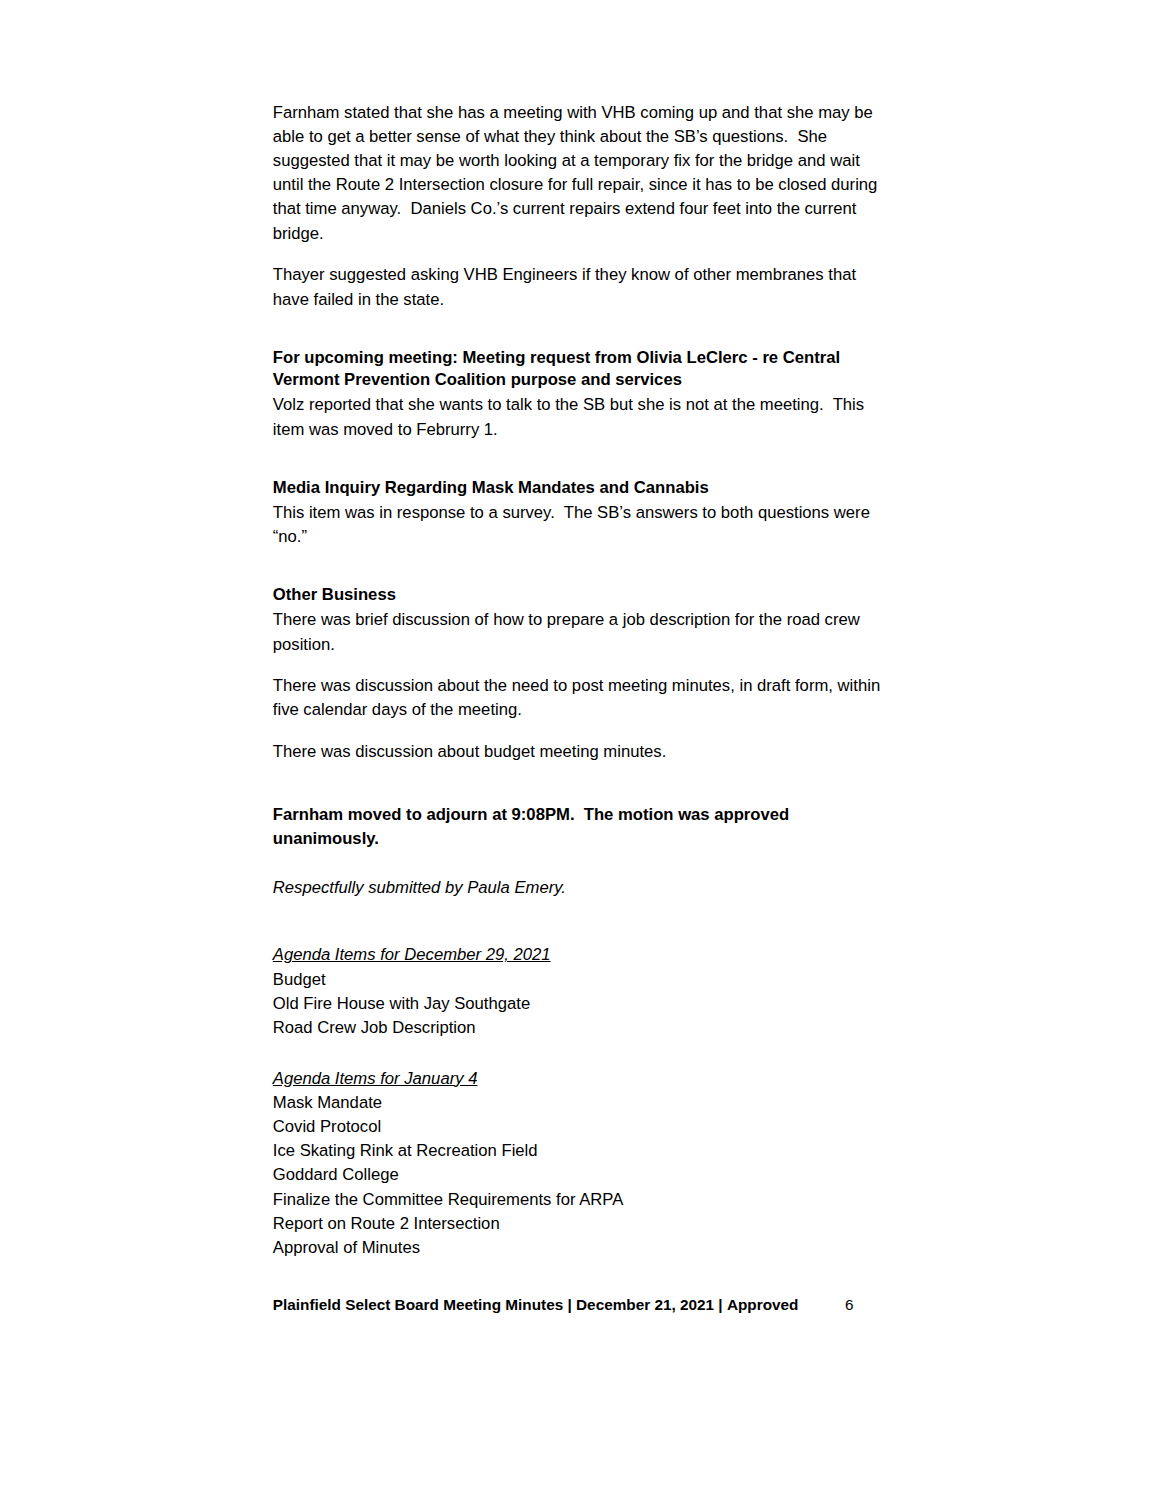Farnham stated that she has a meeting with VHB coming up and that she may be able to get a better sense of what they think about the SB’s questions. She suggested that it may be worth looking at a temporary fix for the bridge and wait until the Route 2 Intersection closure for full repair, since it has to be closed during that time anyway. Daniels Co.’s current repairs extend four feet into the current bridge.
Thayer suggested asking VHB Engineers if they know of other membranes that have failed in the state.
For upcoming meeting: Meeting request from Olivia LeClerc - re Central Vermont Prevention Coalition purpose and services
Volz reported that she wants to talk to the SB but she is not at the meeting. This item was moved to Februrry 1.
Media Inquiry Regarding Mask Mandates and Cannabis
This item was in response to a survey. The SB’s answers to both questions were “no.”
Other Business
There was brief discussion of how to prepare a job description for the road crew position.
There was discussion about the need to post meeting minutes, in draft form, within five calendar days of the meeting.
There was discussion about budget meeting minutes.
Farnham moved to adjourn at 9:08PM. The motion was approved unanimously.
Respectfully submitted by Paula Emery.
Agenda Items for December 29, 2021
Budget
Old Fire House with Jay Southgate
Road Crew Job Description
Agenda Items for January 4
Mask Mandate
Covid Protocol
Ice Skating Rink at Recreation Field
Goddard College
Finalize the Committee Requirements for ARPA
Report on Route 2 Intersection
Approval of Minutes
Plainfield Select Board Meeting Minutes | December 21, 2021 | Approved 6